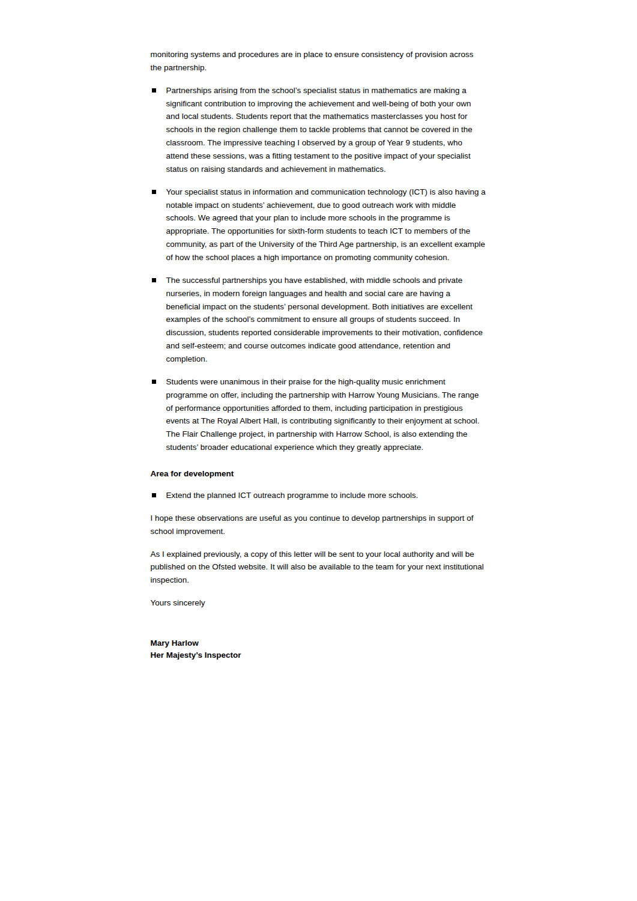monitoring systems and procedures are in place to ensure consistency of provision across the partnership.
Partnerships arising from the school’s specialist status in mathematics are making a significant contribution to improving the achievement and well-being of both your own and local students. Students report that the mathematics masterclasses you host for schools in the region challenge them to tackle problems that cannot be covered in the classroom. The impressive teaching I observed by a group of Year 9 students, who attend these sessions, was a fitting testament to the positive impact of your specialist status on raising standards and achievement in mathematics.
Your specialist status in information and communication technology (ICT) is also having a notable impact on students’ achievement, due to good outreach work with middle schools. We agreed that your plan to include more schools in the programme is appropriate. The opportunities for sixth-form students to teach ICT to members of the community, as part of the University of the Third Age partnership, is an excellent example of how the school places a high importance on promoting community cohesion.
The successful partnerships you have established, with middle schools and private nurseries, in modern foreign languages and health and social care are having a beneficial impact on the students’ personal development. Both initiatives are excellent examples of the school’s commitment to ensure all groups of students succeed. In discussion, students reported considerable improvements to their motivation, confidence and self-esteem; and course outcomes indicate good attendance, retention and completion.
Students were unanimous in their praise for the high-quality music enrichment programme on offer, including the partnership with Harrow Young Musicians. The range of performance opportunities afforded to them, including participation in prestigious events at The Royal Albert Hall, is contributing significantly to their enjoyment at school. The Flair Challenge project, in partnership with Harrow School, is also extending the students’ broader educational experience which they greatly appreciate.
Area for development
Extend the planned ICT outreach programme to include more schools.
I hope these observations are useful as you continue to develop partnerships in support of school improvement.
As I explained previously, a copy of this letter will be sent to your local authority and will be published on the Ofsted website. It will also be available to the team for your next institutional inspection.
Yours sincerely
Mary Harlow
Her Majesty’s Inspector